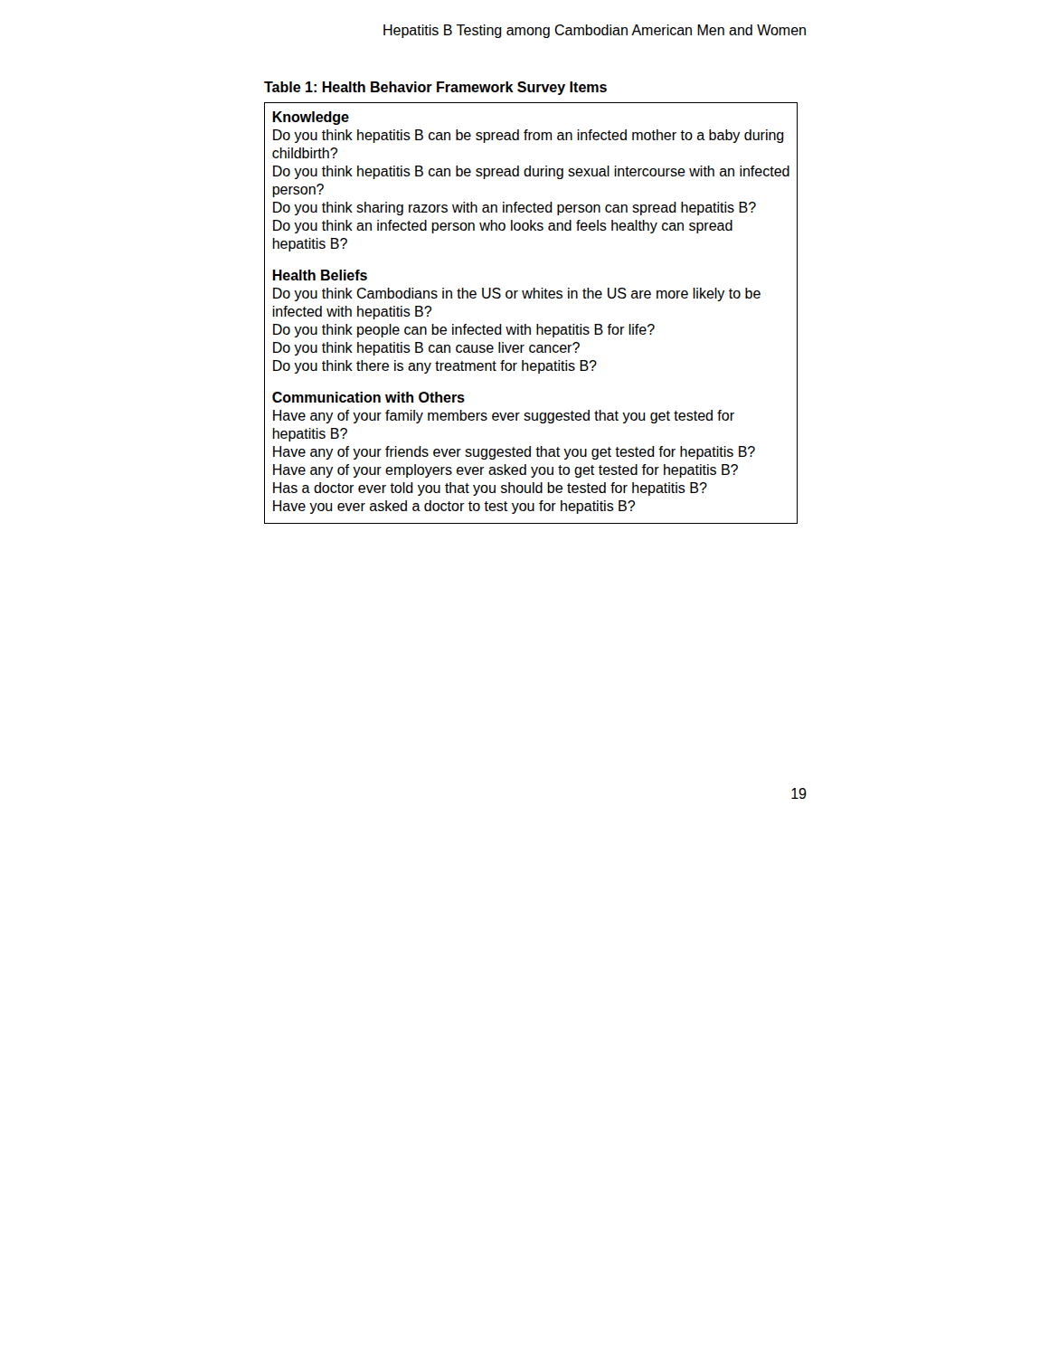Hepatitis B Testing among Cambodian American Men and Women
Table 1: Health Behavior Framework Survey Items
Knowledge
Do you think hepatitis B can be spread from an infected mother to a baby during childbirth?
Do you think hepatitis B can be spread during sexual intercourse with an infected person?
Do you think sharing razors with an infected person can spread hepatitis B?
Do you think an infected person who looks and feels healthy can spread hepatitis B?
Health Beliefs
Do you think Cambodians in the US or whites in the US are more likely to be infected with hepatitis B?
Do you think people can be infected with hepatitis B for life?
Do you think hepatitis B can cause liver cancer?
Do you think there is any treatment for hepatitis B?
Communication with Others
Have any of your family members ever suggested that you get tested for hepatitis B?
Have any of your friends ever suggested that you get tested for hepatitis B?
Have any of your employers ever asked you to get tested for hepatitis B?
Has a doctor ever told you that you should be tested for hepatitis B?
Have you ever asked a doctor to test you for hepatitis B?
19